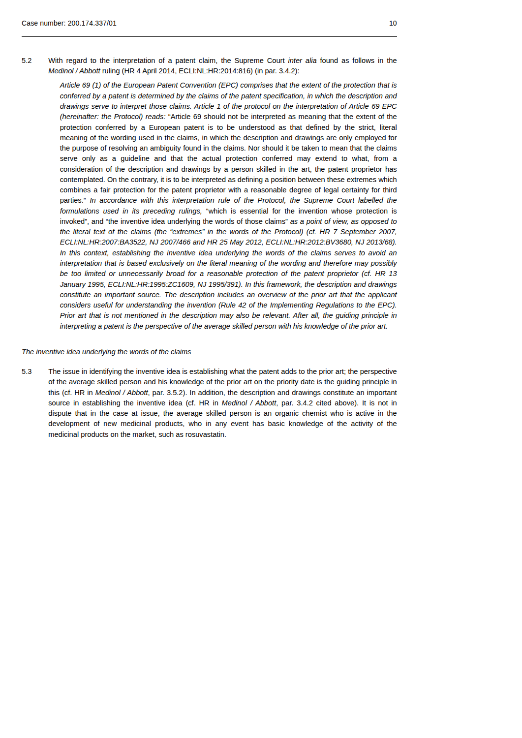Case number: 200.174.337/01 10
5.2
With regard to the interpretation of a patent claim, the Supreme Court inter alia found as follows in the Medinol / Abbott ruling (HR 4 April 2014, ECLI:NL:HR:2014:816) (in par. 3.4.2):
Article 69 (1) of the European Patent Convention (EPC) comprises that the extent of the protection that is conferred by a patent is determined by the claims of the patent specification, in which the description and drawings serve to interpret those claims. Article 1 of the protocol on the interpretation of Article 69 EPC (hereinafter: the Protocol) reads: “Article 69 should not be interpreted as meaning that the extent of the protection conferred by a European patent is to be understood as that defined by the strict, literal meaning of the wording used in the claims, in which the description and drawings are only employed for the purpose of resolving an ambiguity found in the claims. Nor should it be taken to mean that the claims serve only as a guideline and that the actual protection conferred may extend to what, from a consideration of the description and drawings by a person skilled in the art, the patent proprietor has contemplated. On the contrary, it is to be interpreted as defining a position between these extremes which combines a fair protection for the patent proprietor with a reasonable degree of legal certainty for third parties.” In accordance with this interpretation rule of the Protocol, the Supreme Court labelled the formulations used in its preceding rulings, “which is essential for the invention whose protection is invoked”, and “the inventive idea underlying the words of those claims” as a point of view, as opposed to the literal text of the claims (the “extremes” in the words of the Protocol) (cf. HR 7 September 2007, ECLI:NL:HR:2007:BA3522, NJ 2007/466 and HR 25 May 2012, ECLI:NL:HR:2012:BV3680, NJ 2013/68). In this context, establishing the inventive idea underlying the words of the claims serves to avoid an interpretation that is based exclusively on the literal meaning of the wording and therefore may possibly be too limited or unnecessarily broad for a reasonable protection of the patent proprietor (cf. HR 13 January 1995, ECLI:NL:HR:1995:ZC1609, NJ 1995/391). In this framework, the description and drawings constitute an important source. The description includes an overview of the prior art that the applicant considers useful for understanding the invention (Rule 42 of the Implementing Regulations to the EPC). Prior art that is not mentioned in the description may also be relevant. After all, the guiding principle in interpreting a patent is the perspective of the average skilled person with his knowledge of the prior art.
The inventive idea underlying the words of the claims
5.3
The issue in identifying the inventive idea is establishing what the patent adds to the prior art; the perspective of the average skilled person and his knowledge of the prior art on the priority date is the guiding principle in this (cf. HR in Medinol / Abbott, par. 3.5.2). In addition, the description and drawings constitute an important source in establishing the inventive idea (cf. HR in Medinol / Abbott, par. 3.4.2 cited above). It is not in dispute that in the case at issue, the average skilled person is an organic chemist who is active in the development of new medicinal products, who in any event has basic knowledge of the activity of the medicinal products on the market, such as rosuvastatin.